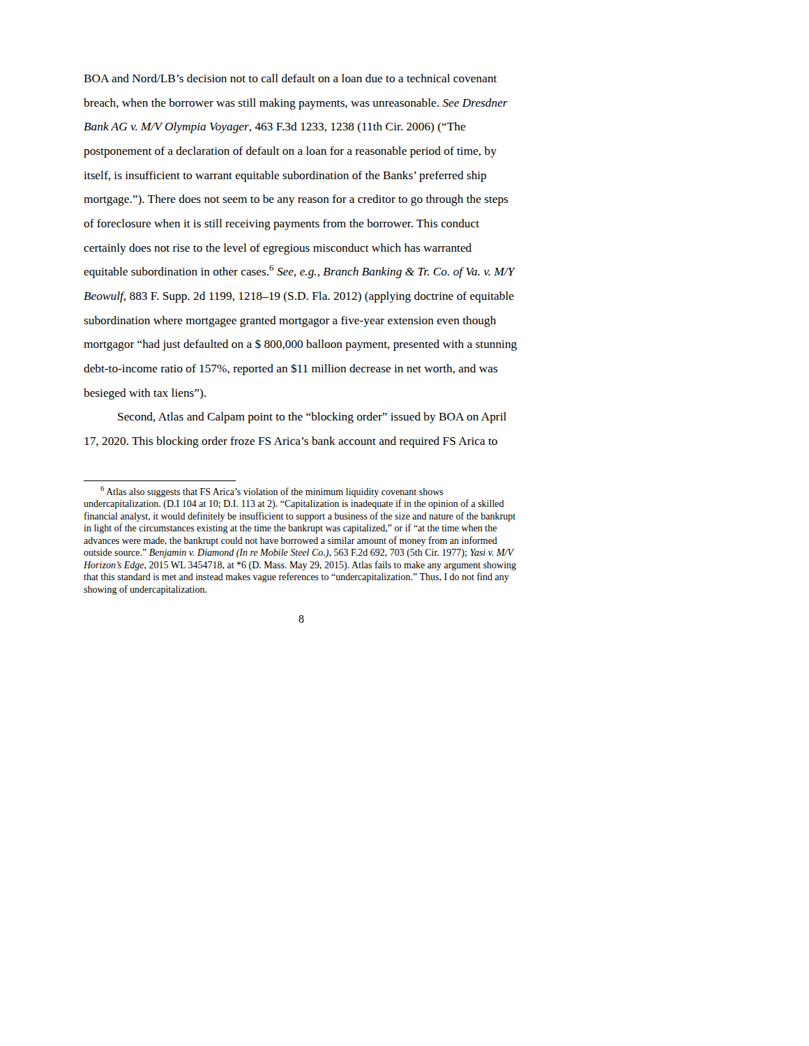BOA and Nord/LB’s decision not to call default on a loan due to a technical covenant breach, when the borrower was still making payments, was unreasonable. See Dresdner Bank AG v. M/V Olympia Voyager, 463 F.3d 1233, 1238 (11th Cir. 2006) (“The postponement of a declaration of default on a loan for a reasonable period of time, by itself, is insufficient to warrant equitable subordination of the Banks’ preferred ship mortgage.”). There does not seem to be any reason for a creditor to go through the steps of foreclosure when it is still receiving payments from the borrower. This conduct certainly does not rise to the level of egregious misconduct which has warranted equitable subordination in other cases.6 See, e.g., Branch Banking & Tr. Co. of Va. v. M/Y Beowulf, 883 F. Supp. 2d 1199, 1218–19 (S.D. Fla. 2012) (applying doctrine of equitable subordination where mortgagee granted mortgagor a five-year extension even though mortgagor “had just defaulted on a $ 800,000 balloon payment, presented with a stunning debt-to-income ratio of 157%, reported an $11 million decrease in net worth, and was besieged with tax liens”).
Second, Atlas and Calpam point to the “blocking order” issued by BOA on April 17, 2020. This blocking order froze FS Arica’s bank account and required FS Arica to
6 Atlas also suggests that FS Arica’s violation of the minimum liquidity covenant shows undercapitalization. (D.I 104 at 10; D.I. 113 at 2). “Capitalization is inadequate if in the opinion of a skilled financial analyst, it would definitely be insufficient to support a business of the size and nature of the bankrupt in light of the circumstances existing at the time the bankrupt was capitalized,” or if “at the time when the advances were made, the bankrupt could not have borrowed a similar amount of money from an informed outside source.” Benjamin v. Diamond (In re Mobile Steel Co.), 563 F.2d 692, 703 (5th Cir. 1977); Yasi v. M/V Horizon’s Edge, 2015 WL 3454718, at *6 (D. Mass. May 29, 2015). Atlas fails to make any argument showing that this standard is met and instead makes vague references to “undercapitalization.” Thus, I do not find any showing of undercapitalization.
8